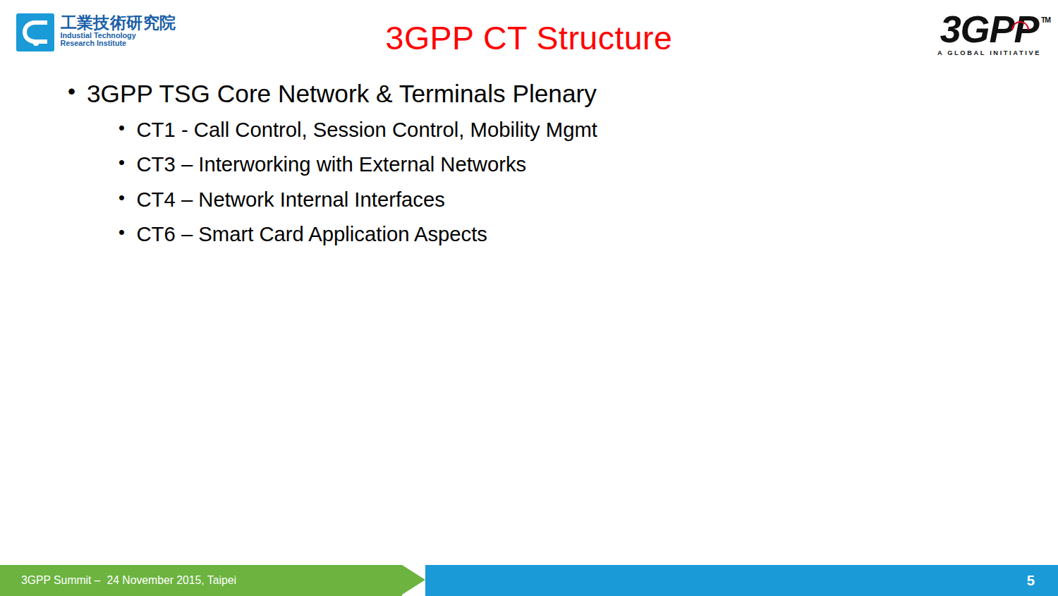工業技術研究院
Industial Technology
Research Institute
3G PPTM
A GLOBAL INITIATIVE
3GPP CT Structure
3GPP TSG Core Network & Terminals Plenary
CT1 - Call Control, Session Control, Mobility Mgmt
CT3 – Interworking with External Networks
CT4 – Network Internal Interfaces
CT6 – Smart Card Application Aspects
3GPP Summit – 24 November 2015, Taipei
5